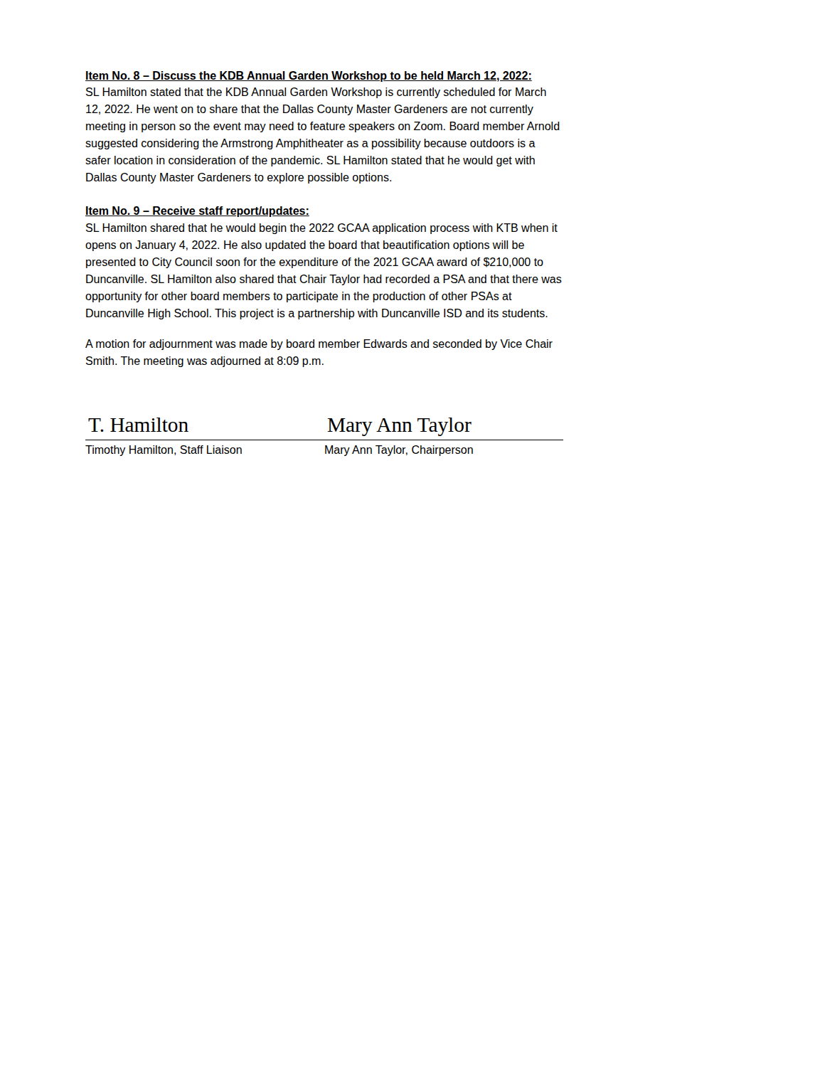Item No. 8 – Discuss the KDB Annual Garden Workshop to be held March 12, 2022:
SL Hamilton stated that the KDB Annual Garden Workshop is currently scheduled for March 12, 2022. He went on to share that the Dallas County Master Gardeners are not currently meeting in person so the event may need to feature speakers on Zoom. Board member Arnold suggested considering the Armstrong Amphitheater as a possibility because outdoors is a safer location in consideration of the pandemic. SL Hamilton stated that he would get with Dallas County Master Gardeners to explore possible options.
Item No. 9 – Receive staff report/updates:
SL Hamilton shared that he would begin the 2022 GCAA application process with KTB when it opens on January 4, 2022. He also updated the board that beautification options will be presented to City Council soon for the expenditure of the 2021 GCAA award of $210,000 to Duncanville. SL Hamilton also shared that Chair Taylor had recorded a PSA and that there was opportunity for other board members to participate in the production of other PSAs at Duncanville High School. This project is a partnership with Duncanville ISD and its students.
A motion for adjournment was made by board member Edwards and seconded by Vice Chair Smith. The meeting was adjourned at 8:09 p.m.
| T. Hamilton Timothy Hamilton, Staff Liaison | Mary Ann Taylor Mary Ann Taylor, Chairperson |